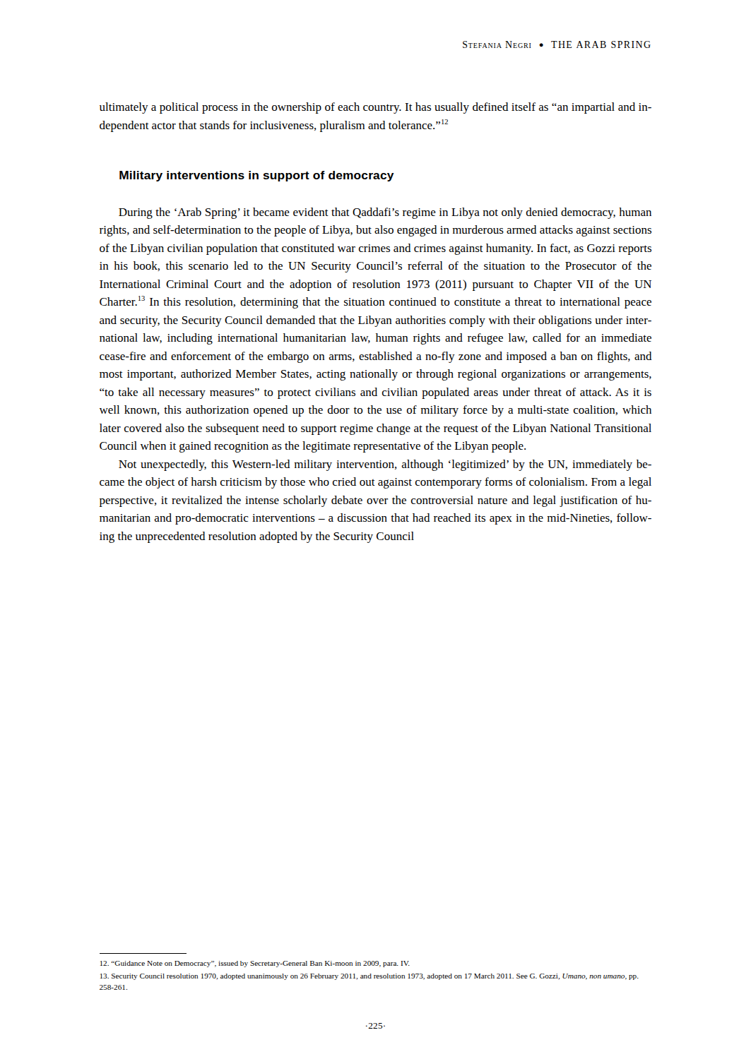Stefania Negri●THE ARAB SPRING
ultimately a political process in the ownership of each country. It has usually defined itself as “an impartial and independent actor that stands for inclusiveness, pluralism and tolerance.”12
Military interventions in support of democracy
During the ‘Arab Spring’ it became evident that Qaddafi’s regime in Libya not only denied democracy, human rights, and self-determination to the people of Libya, but also engaged in murderous armed attacks against sections of the Libyan civilian population that constituted war crimes and crimes against humanity. In fact, as Gozzi reports in his book, this scenario led to the UN Security Council’s referral of the situation to the Prosecutor of the International Criminal Court and the adoption of resolution 1973 (2011) pursuant to Chapter VII of the UN Charter.13 In this resolution, determining that the situation continued to constitute a threat to international peace and security, the Security Council demanded that the Libyan authorities comply with their obligations under international law, including international humanitarian law, human rights and refugee law, called for an immediate cease-fire and enforcement of the embargo on arms, established a no-fly zone and imposed a ban on flights, and most important, authorized Member States, acting nationally or through regional organizations or arrangements, “to take all necessary measures” to protect civilians and civilian populated areas under threat of attack. As it is well known, this authorization opened up the door to the use of military force by a multi-state coalition, which later covered also the subsequent need to support regime change at the request of the Libyan National Transitional Council when it gained recognition as the legitimate representative of the Libyan people.
Not unexpectedly, this Western-led military intervention, although ‘legitimized’ by the UN, immediately became the object of harsh criticism by those who cried out against contemporary forms of colonialism. From a legal perspective, it revitalized the intense scholarly debate over the controversial nature and legal justification of humanitarian and pro-democratic interventions – a discussion that had reached its apex in the mid-Nineties, following the unprecedented resolution adopted by the Security Council
12. “Guidance Note on Democracy”, issued by Secretary-General Ban Ki-moon in 2009, para. IV.
13. Security Council resolution 1970, adopted unanimously on 26 February 2011, and resolution 1973, adopted on 17 March 2011. See G. Gozzi, Umano, non umano, pp. 258-261.
·225·